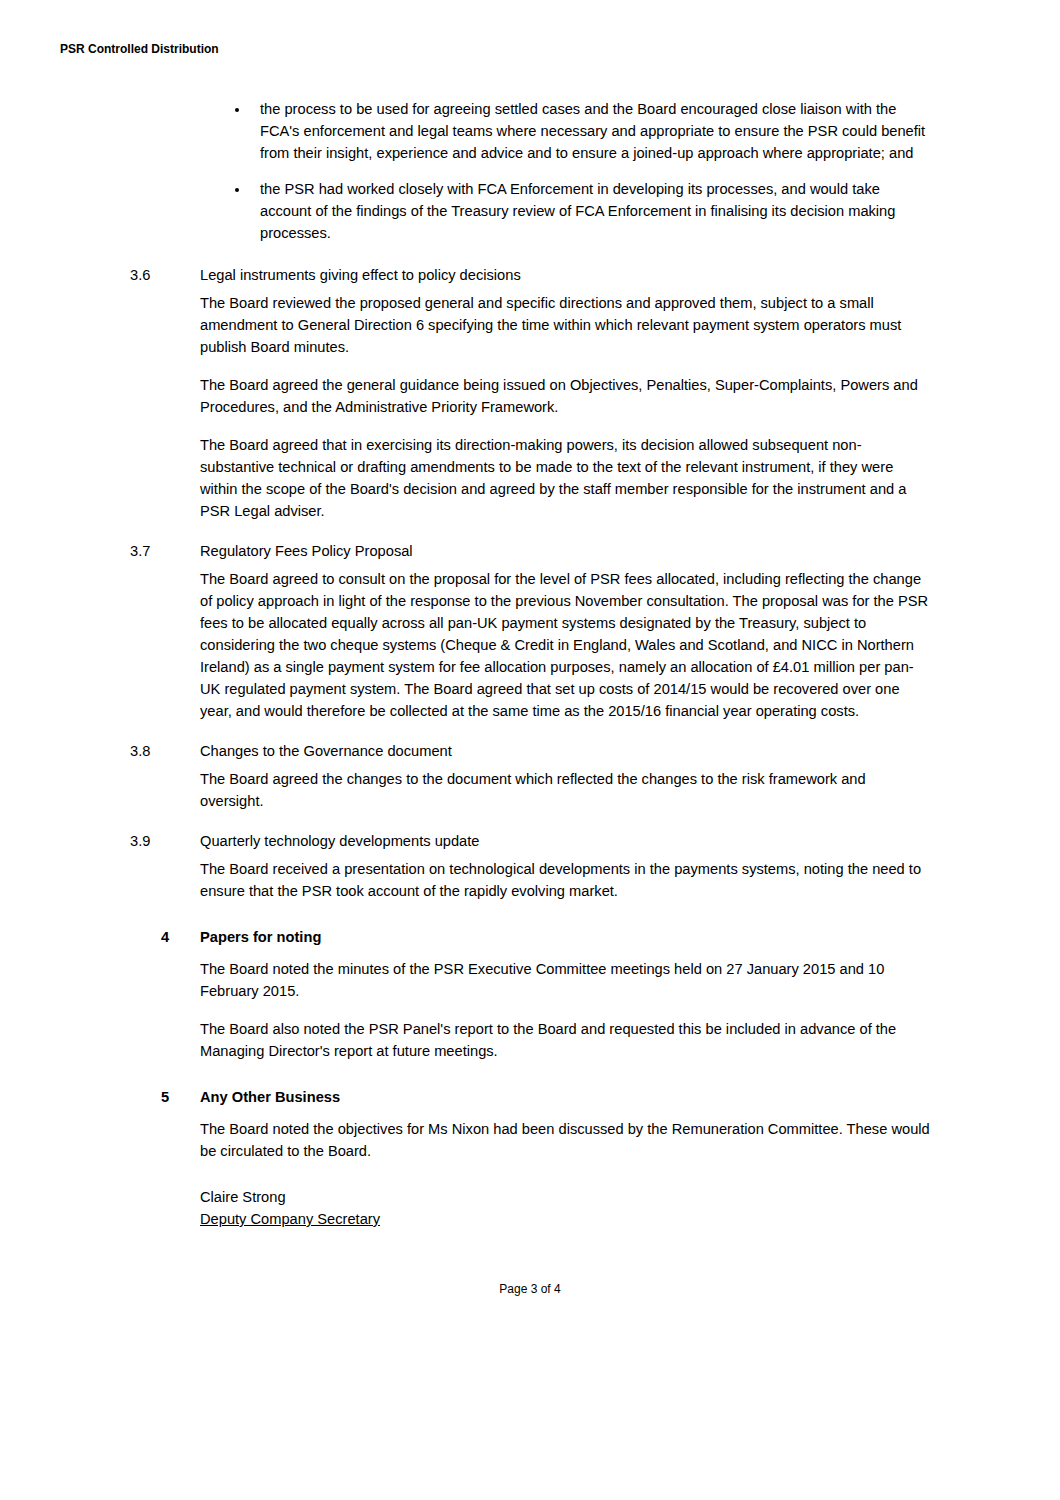PSR Controlled Distribution
the process to be used for agreeing settled cases and the Board encouraged close liaison with the FCA's enforcement and legal teams where necessary and appropriate to ensure the PSR could benefit from their insight, experience and advice and to ensure a joined-up approach where appropriate; and
the PSR had worked closely with FCA Enforcement in developing its processes, and would take account of the findings of the Treasury review of FCA Enforcement in finalising its decision making processes.
3.6
Legal instruments giving effect to policy decisions
The Board reviewed the proposed general and specific directions and approved them, subject to a small amendment to General Direction 6 specifying the time within which relevant payment system operators must publish Board minutes.
The Board agreed the general guidance being issued on Objectives, Penalties, Super-Complaints, Powers and Procedures, and the Administrative Priority Framework.
The Board agreed that in exercising its direction-making powers, its decision allowed subsequent non-substantive technical or drafting amendments to be made to the text of the relevant instrument, if they were within the scope of the Board's decision and agreed by the staff member responsible for the instrument and a PSR Legal adviser.
3.7
Regulatory Fees Policy Proposal
The Board agreed to consult on the proposal for the level of PSR fees allocated, including reflecting the change of policy approach in light of the response to the previous November consultation. The proposal was for the PSR fees to be allocated equally across all pan-UK payment systems designated by the Treasury, subject to considering the two cheque systems (Cheque & Credit in England, Wales and Scotland, and NICC in Northern Ireland) as a single payment system for fee allocation purposes, namely an allocation of £4.01 million per pan-UK regulated payment system. The Board agreed that set up costs of 2014/15 would be recovered over one year, and would therefore be collected at the same time as the 2015/16 financial year operating costs.
3.8
Changes to the Governance document
The Board agreed the changes to the document which reflected the changes to the risk framework and oversight.
3.9
Quarterly technology developments update
The Board received a presentation on technological developments in the payments systems, noting the need to ensure that the PSR took account of the rapidly evolving market.
4
Papers for noting
The Board noted the minutes of the PSR Executive Committee meetings held on 27 January 2015 and 10 February 2015.
The Board also noted the PSR Panel's report to the Board and requested this be included in advance of the Managing Director's report at future meetings.
5
Any Other Business
The Board noted the objectives for Ms Nixon had been discussed by the Remuneration Committee. These would be circulated to the Board.
Claire Strong
Deputy Company Secretary
Page 3 of 4